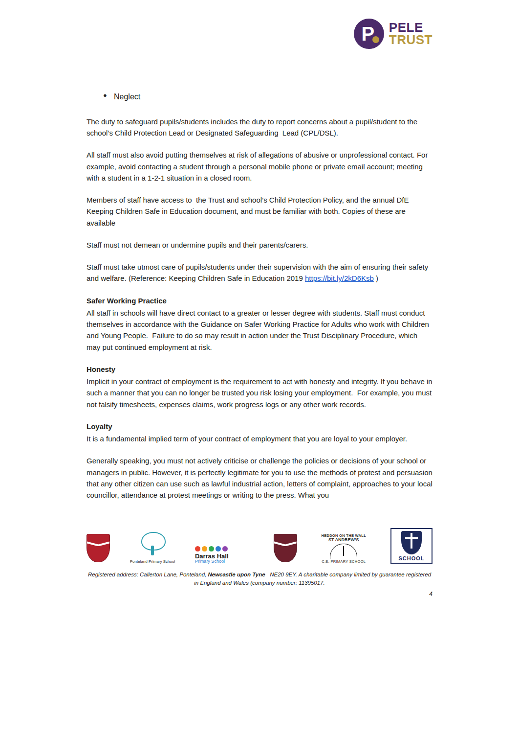PELE TRUST
Neglect
The duty to safeguard pupils/students includes the duty to report concerns about a pupil/student to the school’s Child Protection Lead or Designated Safeguarding Lead (CPL/DSL).
All staff must also avoid putting themselves at risk of allegations of abusive or unprofessional contact. For example, avoid contacting a student through a personal mobile phone or private email account; meeting with a student in a 1-2-1 situation in a closed room.
Members of staff have access to the Trust and school’s Child Protection Policy, and the annual DfE Keeping Children Safe in Education document, and must be familiar with both. Copies of these are available
Staff must not demean or undermine pupils and their parents/carers.
Staff must take utmost care of pupils/students under their supervision with the aim of ensuring their safety and welfare. (Reference: Keeping Children Safe in Education 2019 https://bit.ly/2kD6Ksb )
Safer Working Practice
All staff in schools will have direct contact to a greater or lesser degree with students. Staff must conduct themselves in accordance with the Guidance on Safer Working Practice for Adults who work with Children and Young People. Failure to do so may result in action under the Trust Disciplinary Procedure, which may put continued employment at risk.
Honesty
Implicit in your contract of employment is the requirement to act with honesty and integrity. If you behave in such a manner that you can no longer be trusted you risk losing your employment. For example, you must not falsify timesheets, expenses claims, work progress logs or any other work records.
Loyalty
It is a fundamental implied term of your contract of employment that you are loyal to your employer.
Generally speaking, you must not actively criticise or challenge the policies or decisions of your school or managers in public. However, it is perfectly legitimate for you to use the methods of protest and persuasion that any other citizen can use such as lawful industrial action, letters of complaint, approaches to your local councillor, attendance at protest meetings or writing to the press. What you
Ponteland Primary School
Darras Hall
Primary School
HEDDON ON THE WALL
ST ANDREW’S
C.E. PRIMARY SCHOOL
SCHOOL
Registered address: Callerton Lane, Ponteland, Newcastle upon Tyne NE20 9EY. A charitable company limited by guarantee registered in England and Wales (company number: 11395017.
4